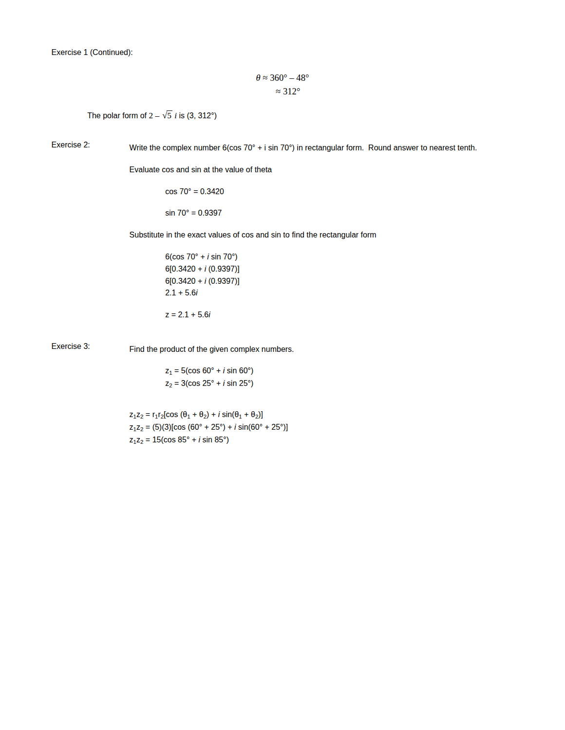Exercise 1 (Continued):
θ ≈ 360° – 48°
≈ 312°
The polar form of 2 – √5 i is (3, 312°)
Exercise 2:
Write the complex number 6(cos 70° + i sin 70°) in rectangular form. Round answer to nearest tenth.
Evaluate cos and sin at the value of theta
cos 70° = 0.3420
sin 70° = 0.9397
Substitute in the exact values of cos and sin to find the rectangular form
6(cos 70° + i sin 70°)
6[0.3420 + i (0.9397)]
6[0.3420 + i (0.9397)]
2.1 + 5.6i
z = 2.1 + 5.6i
Exercise 3:
Find the product of the given complex numbers.
z1 = 5(cos 60° + i sin 60°)
z2 = 3(cos 25° + i sin 25°)
z1z2 = r1r2[cos (θ1 + θ2) + i sin(θ1 + θ2)]
z1z2 = (5)(3)[cos (60° + 25°) + i sin(60° + 25°)]
z1z2 = 15(cos 85° + i sin 85°)